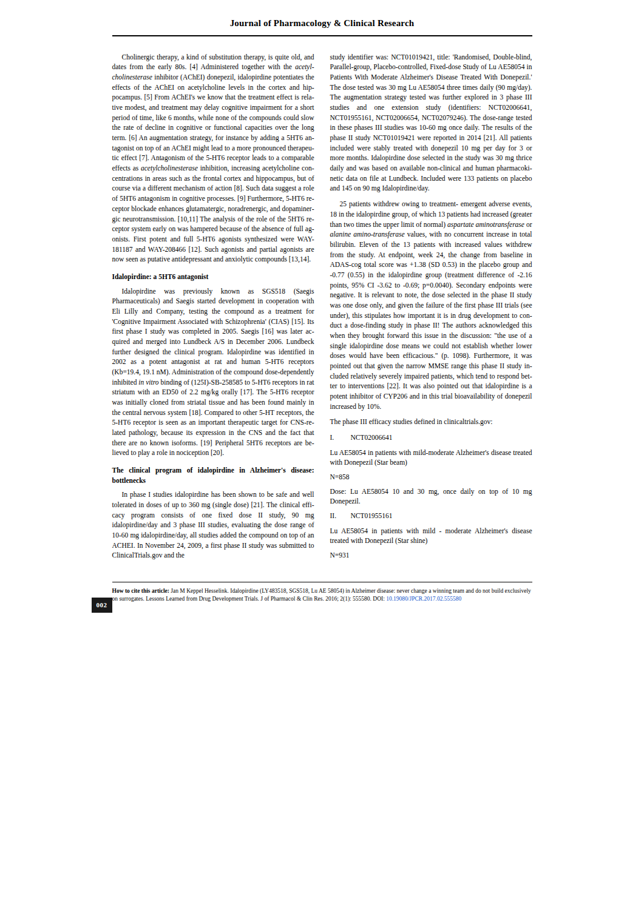Journal of Pharmacology & Clinical Research
Cholinergic therapy, a kind of substitution therapy, is quite old, and dates from the early 80s. [4] Administered together with the acetylcholinesterase inhibitor (AChEI) donepezil, idalopirdine potentiates the effects of the AChEI on acetylcholine levels in the cortex and hippocampus. [5] From AChEI's we know that the treatment effect is relative modest, and treatment may delay cognitive impairment for a short period of time, like 6 months, while none of the compounds could slow the rate of decline in cognitive or functional capacities over the long term. [6] An augmentation strategy, for instance by adding a 5HT6 antagonist on top of an AChEI might lead to a more pronounced therapeutic effect [7]. Antagonism of the 5-HT6 receptor leads to a comparable effects as acetylcholinesterase inhibition, increasing acetylcholine concentrations in areas such as the frontal cortex and hippocampus, but of course via a different mechanism of action [8]. Such data suggest a role of 5HT6 antagonism in cognitive processes. [9] Furthermore, 5-HT6 receptor blockade enhances glutamatergic, noradrenergic, and dopaminergic neurotransmission. [10,11] The analysis of the role of the 5HT6 receptor system early on was hampered because of the absence of full agonists. First potent and full 5-HT6 agonists synthesized were WAY-181187 and WAY-208466 [12]. Such agonists and partial agonists are now seen as putative antidepressant and anxiolytic compounds [13,14].
Idalopirdine: a 5HT6 antagonist
Idalopirdine was previously known as SGS518 (Saegis Pharmaceuticals) and Saegis started development in cooperation with Eli Lilly and Company, testing the compound as a treatment for 'Cognitive Impairment Associated with Schizophrenia' (CIAS) [15]. Its first phase I study was completed in 2005. Saegis [16] was later acquired and merged into Lundbeck A/S in December 2006. Lundbeck further designed the clinical program. Idalopirdine was identified in 2002 as a potent antagonist at rat and human 5-HT6 receptors (Kb=19.4, 19.1 nM). Administration of the compound dose-dependently inhibited in vitro binding of (125I)-SB-258585 to 5-HT6 receptors in rat striatum with an ED50 of 2.2 mg/kg orally [17]. The 5-HT6 receptor was initially cloned from striatal tissue and has been found mainly in the central nervous system [18]. Compared to other 5-HT receptors, the 5-HT6 receptor is seen as an important therapeutic target for CNS-related pathology, because its expression in the CNS and the fact that there are no known isoforms. [19] Peripheral 5HT6 receptors are believed to play a role in nociception [20].
The clinical program of idalopirdine in Alzheimer's disease: bottlenecks
In phase I studies idalopirdine has been shown to be safe and well tolerated in doses of up to 360 mg (single dose) [21]. The clinical efficacy program consists of one fixed dose II study, 90 mg idalopirdine/day and 3 phase III studies, evaluating the dose range of 10-60 mg idalopirdine/day, all studies added the compound on top of an ACHEI. In November 24, 2009, a first phase II study was submitted to ClinicalTrials.gov and the
study identifier was: NCT01019421, title: 'Randomised, Double-blind, Parallel-group, Placebo-controlled, Fixed-dose Study of Lu AE58054 in Patients With Moderate Alzheimer's Disease Treated With Donepezil.' The dose tested was 30 mg Lu AE58054 three times daily (90 mg/day). The augmentation strategy tested was further explored in 3 phase III studies and one extension study (identifiers: NCT02006641, NCT01955161, NCT02006654, NCT02079246). The dose-range tested in these phases III studies was 10-60 mg once daily. The results of the phase II study NCT01019421 were reported in 2014 [21]. All patients included were stably treated with donepezil 10 mg per day for 3 or more months. Idalopirdine dose selected in the study was 30 mg thrice daily and was based on available non-clinical and human pharmacokinetic data on file at Lundbeck. Included were 133 patients on placebo and 145 on 90 mg Idalopirdine/day.
25 patients withdrew owing to treatment- emergent adverse events, 18 in the idalopirdine group, of which 13 patients had increased (greater than two times the upper limit of normal) aspartate aminotransferase or alanine amino-transferase values, with no concurrent increase in total bilirubin. Eleven of the 13 patients with increased values withdrew from the study. At endpoint, week 24, the change from baseline in ADAS-cog total score was +1.38 (SD 0.53) in the placebo group and -0.77 (0.55) in the idalopirdine group (treatment difference of -2.16 points, 95% CI -3.62 to -0.69; p=0.0040). Secondary endpoints were negative. It is relevant to note, the dose selected in the phase II study was one dose only, and given the failure of the first phase III trials (see under), this stipulates how important it is in drug development to conduct a dose-finding study in phase II! The authors acknowledged this when they brought forward this issue in the discussion: "the use of a single idalopirdine dose means we could not establish whether lower doses would have been efficacious." (p. 1098). Furthermore, it was pointed out that given the narrow MMSE range this phase II study included relatively severely impaired patients, which tend to respond better to interventions [22]. It was also pointed out that idalopirdine is a potent inhibitor of CYP206 and in this trial bioavailability of donepezil increased by 10%.
The phase III efficacy studies defined in clinicaltrials.gov:
I. NCT02006641
Lu AE58054 in patients with mild-moderate Alzheimer's disease treated with Donepezil (Star beam)
N=858
Dose: Lu AE58054 10 and 30 mg, once daily on top of 10 mg Donepezil.
II. NCT01955161
Lu AE58054 in patients with mild - moderate Alzheimer's disease treated with Donepezil (Star shine)
N=931
002
How to cite this article: Jan M Keppel Hesselink. Idalopirdine (LY483518, SGS518, Lu AE 58054) in Alzheimer disease: never change a winning team and do not build exclusively on surrogates. Lessons Learned from Drug Development Trials. J of Pharmacol & Clin Res. 2016; 2(1): 555580. DOI: 10.19080/JPCR.2017.02.555580